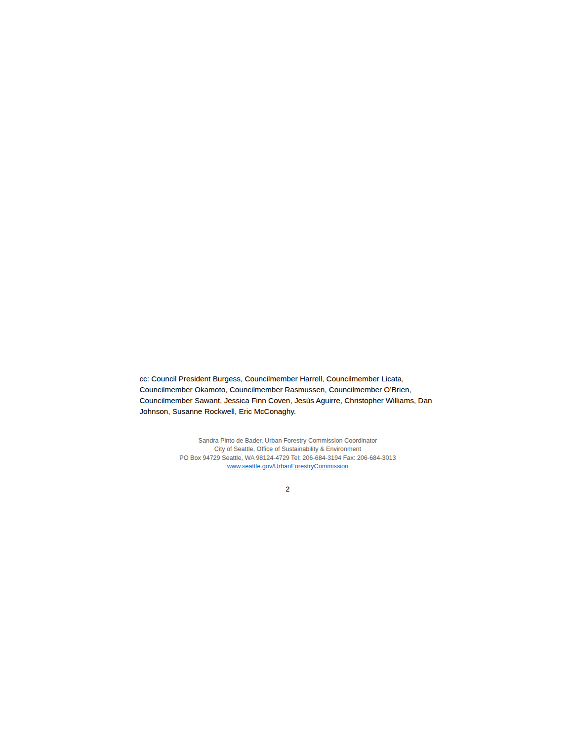cc: Council President Burgess, Councilmember Harrell, Councilmember Licata, Councilmember Okamoto, Councilmember Rasmussen, Councilmember O’Brien, Councilmember Sawant, Jessica Finn Coven, Jesús Aguirre, Christopher Williams, Dan Johnson, Susanne Rockwell, Eric McConaghy.
Sandra Pinto de Bader, Urban Forestry Commission Coordinator
City of Seattle, Office of Sustainability & Environment
PO Box 94729 Seattle, WA 98124-4729 Tel: 206-684-3194 Fax: 206-684-3013
www.seattle.gov/UrbanForestryCommission
2